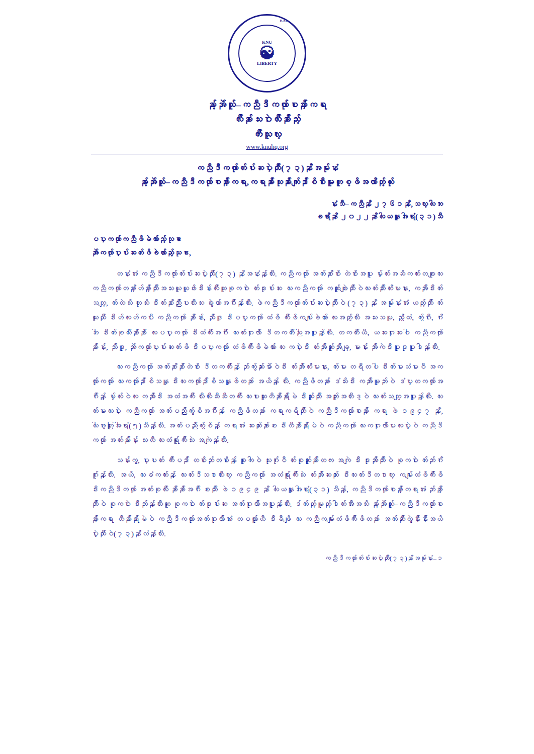KAREN NATIONAL UNION UNITED WE STAND
KNU
☯
LIBERTY
ခ့ၣ်အဲၣ်ယူၣ်–ကညီဒီကလုာ်စၢဖှိၣ်ကရၢ
လီၢ်ခၢၣ်သးဝဲၤလီၢ်ခိၣ်သ့ၣ်
ကီၢ်သူလ့ၤ
www.knuhq.org
ကညီဒီကလုာ်တၢ်ပၢၢ်ဆၢပှဲၤထီၣ်(၇၃)နံၣ်အမုၢ်နံၤ
ခ့ၣ်အဲၣ်ယူၣ်–ကညီဒီကလုာ်စၢဖှိၣ်ကရၢ,ကရၢခိၣ်သုးခိၣ်ကျၢၢ်ဒိၣ်စိစီၤမူၤတူစ့ဖိအလံာ်ဟ့ၣ်ယုၢ်
နံၤသီ–ကညီနံၣ် ၂၇၆၁နံၣ်,သလ့ၤလါဘၢ
ခရံာ်နံၣ် ၂၀၂၂နံၣ်လါယနူၤအါရံၤ(၃၁)သီ
ပပှၤကလုာ်ကညီဖိခဲလၢာ်သ့ၣ်သုဧၢ
အဲၣ်ကလုာ်ပှၤပၢၢ်ဆၢတၢ်ဖိခဲလၢာ်သ့ၣ်သုဧၢ,
တနံၤအံၤ ကညီဒီကလုာ်တၢ်ပၢၢ်ဆၢပှဲၤထီၣ်(၇၃) နံၣ်အနံၤနှၣ်လီၤ. ကညီကလုာ် အတၢ်စံၣ်စိၤ တဲစိၤအပူၤ မှၢ်တၢ်အဆိကတၢၢ်တချုးလၢကညီကလုာ်တဖှံၣ်ဟ်ဖှိၣ်ထီၣ်အသးယူယူဖိးဒီးနၢ်လီၢ်ဆူစုကဝဲၤ တၢ်ဒုးပၢၢ်ဆၢ လၢကညီကလုာ် ကထူၣ်ဖျဲးထီၣ်ဝဲလၢတၢ်ဆီၣ်တံၢ်မၤနၢၤ, ကအိၣ်ဒီးတၢ်သဘျ့, တၢ်ထဲသိး တုၤသိး ဒီးတၢ်စံၣ်ညီၣ်ပၢလီၤသး ခွဲးယာ်အဂီၢ်နှၣ်လီၤ. ဖဲကညီဒီကလုာ်တၢ်ပၢၢ်ဆၢပှဲၤထီၣ်ဝဲ (၇၃) နံၣ် အမုၢ်နံၤအံၤ ယဟ့ၣ်ထီၣ် တၢ်ယူးယီၣ် ဒီးဟ်လၢဟ်ကပီၤ ကညီကလုာ် ခိၣ်နၢ်, သိၣ်ဒူ ဒီးပပှၤကလုာ် ထံဖိ ကီၢ်ဖိကမျၢၢ်ခဲလၢာ် လၢအဟ့ၣ်လီၤ အသးသမူ, သွံၣ်ထံ, ကွၢ်ဂီၤ, ဂံၢ်ဘါ ဒီးတၢ်စုလီၢ်ခိၣ်ခိၣ် လၢပပှၤကလုာ် ဒီးထံကီၢ်အဂီၢ် လၢတၢ်ဂုၤလိာ် ဒီတကတီၢ်ညါအပူၤနှၣ်လီၤ. တကတီၢ်ယီ, ယဆၢဂုၤဆၢဝါ ကညီကလုာ် ခိၣ်နၢ်, သိၣ်ဒူ, အဲၣ်ကလုာ်ပှၤပၢၢ်ဆၢတၢ်ဖိ ဒီးပပှၤကလုာ် ထံဖိကီၢ်ဖိခဲလၢာ် လၢ ကပှဲၤဒီး တၢ်အိၣ်ဆူၣ်အိၣ်ချ့, မၤနၢၢ် အိၣ်ကဲဒီးပူၤဒုပူၤဒါနှၣ်လီၤ.
လၢကညီကလုာ် အတၢ်စံၣ်စိၣ်တဲစိၤ ဒီတကတီၢ်နှၣ် ဘၣ်ကွၢ်ဆၢၣ်မဲာ်ဝဲဒီး တၢ်အိၣ်တံၢ်မၤနၢၤ, တၢ်မၤ တရီတပါ ဒီးတၢ်မၤသံမၤဝီ အကလုာ်ကလုာ် လၢကလုာ်ဒိၣ်စိသနူ ဒီးလၢကလုာ်ဒိၣ်စိသနူဖိတဖၣ် အယိနှၣ် လီၤ. ကညီဖိတဖၣ် ဒံသိးဒီး ကအိၣ်မူဘၣ်ဝဲ ဒံပှၤတကလုာ်အဂီၢ်နှၣ် မှၢ်လၢ်ဝဲလၢ ကအိၣ်ဒီး အထံအကီၢ် လီၤလီၤဆီဆီတကီၢ် လၢပၢၤဆူၤတီခိၣ်ရိၣ်မဲ ဒီးသူၣ်ထီၣ် အဘူၣ်အတီၤဒ့ဝဲ လၢတၢ်သဘျ့အပူၤနှၣ်လီၤ. လၢ တၢ်မၤလၢပှဲၤ ကညီကလုာ် အတၢ်ပညိၣ်ကွၢ်စိအဂီၢ်နှၣ် ကညီဖိတဖၣ် ကရၢကရိထီၣ်ဝဲ ကညီဒီကလုာ်စၢဖှိၣ် ကရၢ ဖဲ ၁၉၄၇ နံၣ်, လါဖ့ၤဘြူၤအါရံၤ(၅)သီနှၣ်လီၤ. အတၢ်ပညိၣ်ကွၢ်စိနှၣ် ကရၢအံၤ ဆၢထၢၣ်ခၢၣ်စး ဒီးတီခိၣ်ရိၣ်မဲဝဲ ကညီကလုာ် လၢကဂုၤလိာ်မၤလၢပှဲၤဝဲ ကညီဒီကလုာ် အတၢ်မိၣ်နှၢ် သးလီ လၢထံရူၢ်ကီၢ်သဲး အကျဲနှၣ်လီၤ.
သနၢ်ကွ့, ပှၤပၢတၢ် ကီၢ်ပဒိၣ် တစိၤဘၣ်တစိၤနှၣ် စူးကါဝဲ သုးဂုၢ်ဝီ တၢ်စုဆူၣ်ခိၣ်တကး အကျဲ ဒီး ဒုးအိၣ်ထီၣ်ဝဲ စုကဝဲၤ တၢ်ဘၣ်ဂံၢ်ဂူၢ်နှၣ်လီၤ. အယိ, လၢခံကတၢၢ်နှၣ် လၢတၢ်ဒီသဒၢလီၤက့ၤ ကညီကလုာ် အထံရူၢ်ကီၢ်သဲး တၢ်အိၣ်ဆၢထၢၣ် ဒီးလၢတၢ်ဒီတဒၢက့ၤ ကမျၢၢ်ထံဖိကီၢ်ဖိ ဒီးကညီဒီကလုာ် အတၢ်စုလီၢ် ခိၣ်ခိၣ်အဂီၢ် စးထီၣ် ဖဲ ၁၉၄၉ နံၣ် လါယနူၤအါရံၤ(၃၁) သီနှၣ်, ကညီဒီကလုာ်စၢဖှိၣ်ကရၢအံၤ ဘၣ်ဖှိၣ်ထီၣ်ဝဲ စုကဝဲၤ ဒီးဘၣ်နှၣ်လီၤဆူ စုကဝဲၤ တၢ်ဒုးပၢၢ်ဆၢ အတၢ်ဂုၤလိာ်အပူၤနှၣ်လီၤ. ဒ်တၢ်ဟ့ၣ်မူဟ့ၣ်ဒါတၢ်အီၤအသိး ခ့ၣ်အဲၣ်ယူၣ်–ကညီဒီကလုာ်စၢဖှိၣ်ကရၢ တီခိၣ်ရိၣ်မဲဝဲ ကညီဒီကလုာ်အတၢ်ဂုၤလိာ်အံၤ တပယူာ်ယီ ဒီးခီဖျိ လၢ ကညီကမျၢၢ်ထံဖိကီၢ်ဖိတဖၣ် အတၢ်ဆီၣ်ထွဲနီၢ်နီၢ်အယိ ပှဲၤထီၣ်ဝဲ(၇၃)နံၣ်လံနှၣ်လီၤ.
ကညီဒီကလုာ်တၢ်ပၢၢ်ဆၢပှဲၤထီၣ်(၇၃)နံၣ်အမုၢ်နံၤ–၁